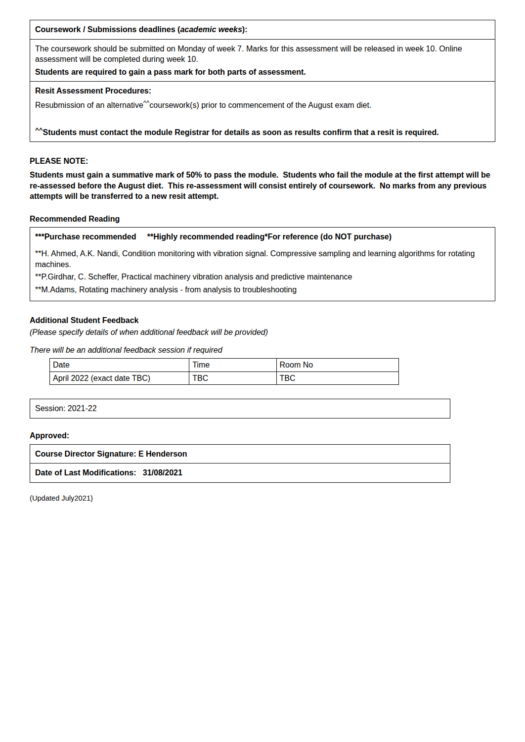Coursework / Submissions deadlines (academic weeks):
The coursework should be submitted on Monday of week 7. Marks for this assessment will be released in week 10. Online assessment will be completed during week 10.
Students are required to gain a pass mark for both parts of assessment.
Resit Assessment Procedures:
Resubmission of an alternative^^coursework(s) prior to commencement of the August exam diet.
^^Students must contact the module Registrar for details as soon as results confirm that a resit is required.
PLEASE NOTE:
Students must gain a summative mark of 50% to pass the module. Students who fail the module at the first attempt will be re-assessed before the August diet. This re-assessment will consist entirely of coursework. No marks from any previous attempts will be transferred to a new resit attempt.
Recommended Reading
***Purchase recommended **Highly recommended reading*For reference (do NOT purchase)
**H. Ahmed, A.K. Nandi, Condition monitoring with vibration signal. Compressive sampling and learning algorithms for rotating machines.
**P.Girdhar, C. Scheffer, Practical machinery vibration analysis and predictive maintenance
**M.Adams, Rotating machinery analysis - from analysis to troubleshooting
Additional Student Feedback
(Please specify details of when additional feedback will be provided)
There will be an additional feedback session if required
| Date | Time | Room No |
| April 2022 (exact date TBC) | TBC | TBC |
Session: 2021-22
Approved:
Course Director Signature: E Henderson
Date of Last Modifications: 31/08/2021
(Updated July2021)